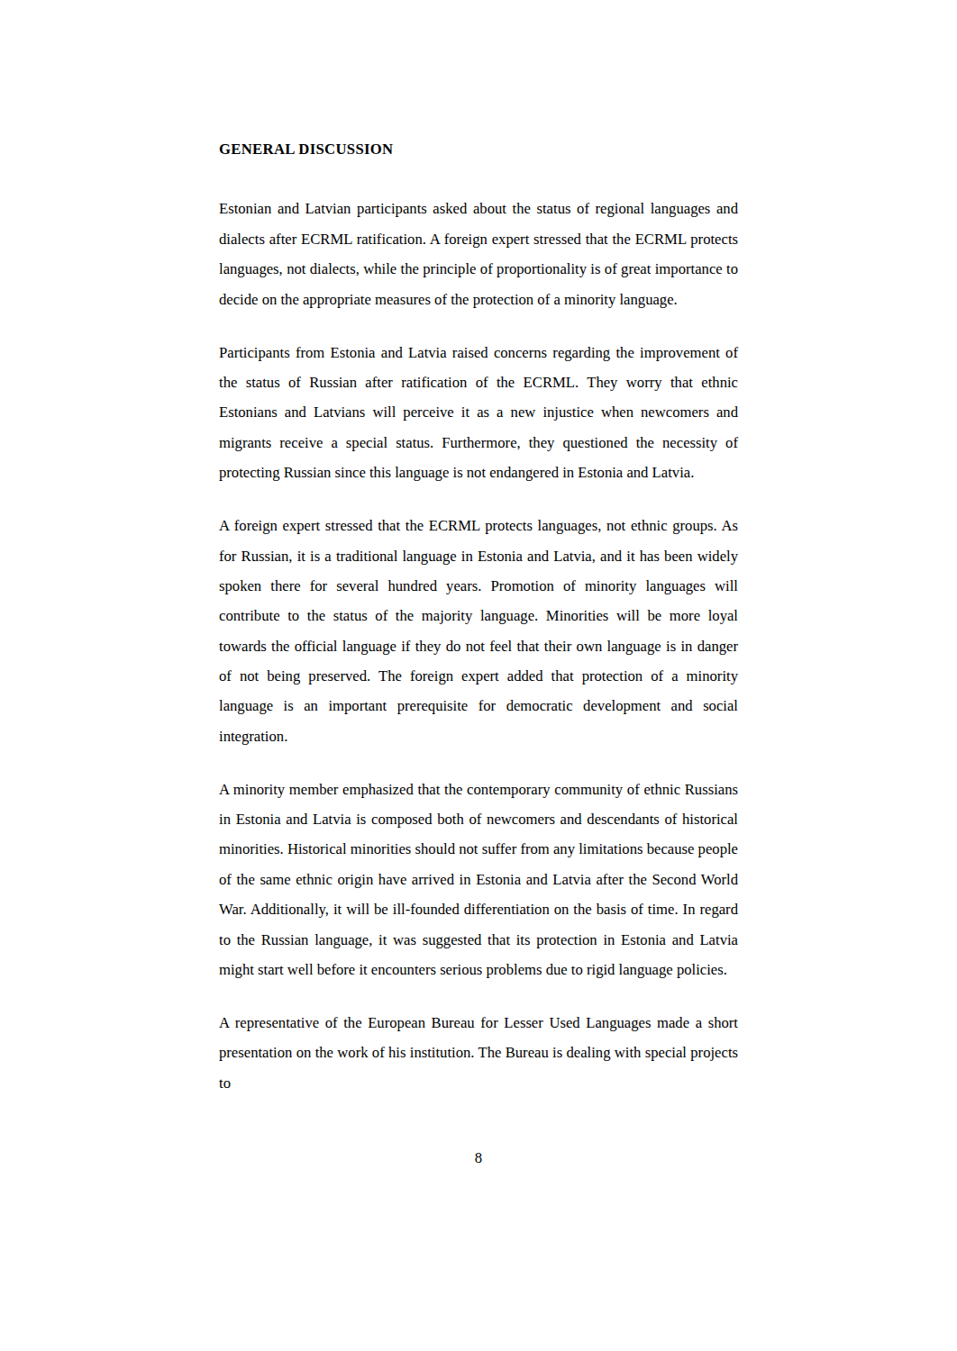GENERAL DISCUSSION
Estonian and Latvian participants asked about the status of regional languages and dialects after ECRML ratification. A foreign expert stressed that the ECRML protects languages, not dialects, while the principle of proportionality is of great importance to decide on the appropriate measures of the protection of a minority language.
Participants from Estonia and Latvia raised concerns regarding the improvement of the status of Russian after ratification of the ECRML. They worry that ethnic Estonians and Latvians will perceive it as a new injustice when newcomers and migrants receive a special status. Furthermore, they questioned the necessity of protecting Russian since this language is not endangered in Estonia and Latvia.
A foreign expert stressed that the ECRML protects languages, not ethnic groups. As for Russian, it is a traditional language in Estonia and Latvia, and it has been widely spoken there for several hundred years. Promotion of minority languages will contribute to the status of the majority language. Minorities will be more loyal towards the official language if they do not feel that their own language is in danger of not being preserved. The foreign expert added that protection of a minority language is an important prerequisite for democratic development and social integration.
A minority member emphasized that the contemporary community of ethnic Russians in Estonia and Latvia is composed both of newcomers and descendants of historical minorities. Historical minorities should not suffer from any limitations because people of the same ethnic origin have arrived in Estonia and Latvia after the Second World War. Additionally, it will be ill-founded differentiation on the basis of time. In regard to the Russian language, it was suggested that its protection in Estonia and Latvia might start well before it encounters serious problems due to rigid language policies.
A representative of the European Bureau for Lesser Used Languages made a short presentation on the work of his institution. The Bureau is dealing with special projects to
8